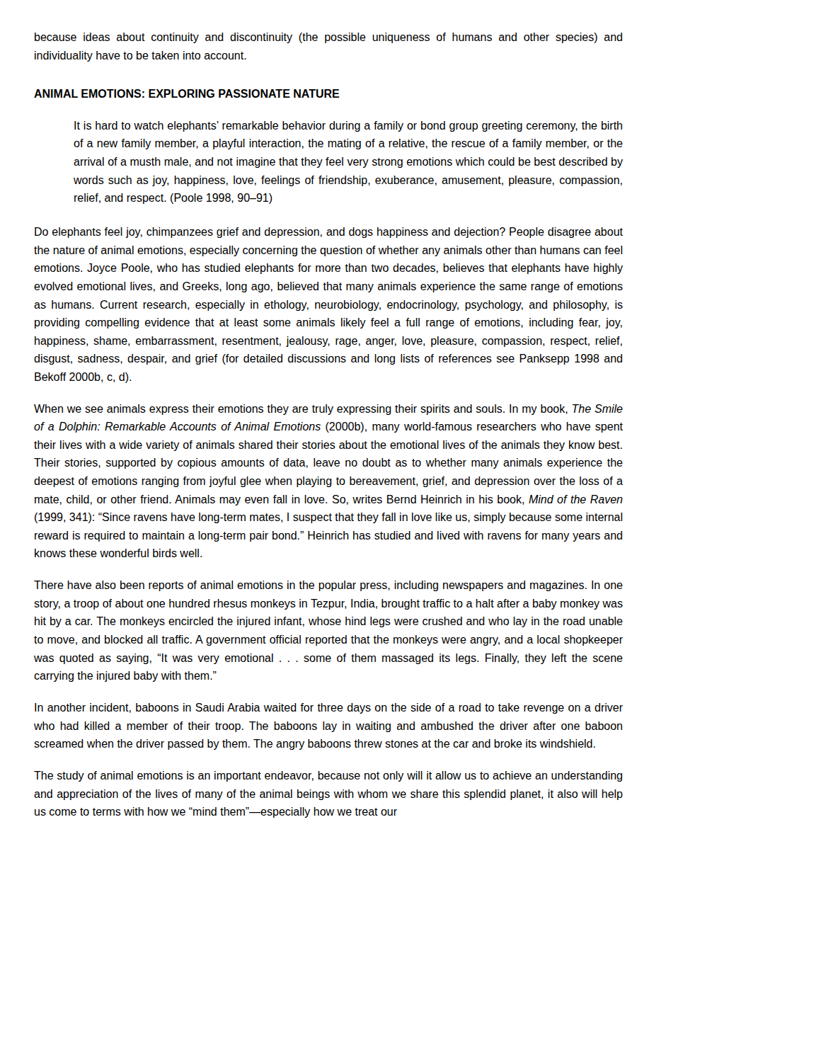because ideas about continuity and discontinuity (the possible uniqueness of humans and other species) and individuality have to be taken into account.
Animal Emotions: Exploring Passionate Nature
It is hard to watch elephants’ remarkable behavior during a family or bond group greeting ceremony, the birth of a new family member, a playful interaction, the mating of a relative, the rescue of a family member, or the arrival of a musth male, and not imagine that they feel very strong emotions which could be best described by words such as joy, happiness, love, feelings of friendship, exuberance, amusement, pleasure, compassion, relief, and respect. (Poole 1998, 90–91)
Do elephants feel joy, chimpanzees grief and depression, and dogs happiness and dejection? People disagree about the nature of animal emotions, especially concerning the question of whether any animals other than humans can feel emotions. Joyce Poole, who has studied elephants for more than two decades, believes that elephants have highly evolved emotional lives, and Greeks, long ago, believed that many animals experience the same range of emotions as humans. Current research, especially in ethology, neurobiology, endocrinology, psychology, and philosophy, is providing compelling evidence that at least some animals likely feel a full range of emotions, including fear, joy, happiness, shame, embarrassment, resentment, jealousy, rage, anger, love, pleasure, compassion, respect, relief, disgust, sadness, despair, and grief (for detailed discussions and long lists of references see Panksepp 1998 and Bekoff 2000b, c, d).
When we see animals express their emotions they are truly expressing their spirits and souls. In my book, The Smile of a Dolphin: Remarkable Accounts of Animal Emotions (2000b), many world-famous researchers who have spent their lives with a wide variety of animals shared their stories about the emotional lives of the animals they know best. Their stories, supported by copious amounts of data, leave no doubt as to whether many animals experience the deepest of emotions ranging from joyful glee when playing to bereavement, grief, and depression over the loss of a mate, child, or other friend. Animals may even fall in love. So, writes Bernd Heinrich in his book, Mind of the Raven (1999, 341): “Since ravens have long-term mates, I suspect that they fall in love like us, simply because some internal reward is required to maintain a long-term pair bond.” Heinrich has studied and lived with ravens for many years and knows these wonderful birds well.
There have also been reports of animal emotions in the popular press, including newspapers and magazines. In one story, a troop of about one hundred rhesus monkeys in Tezpur, India, brought traffic to a halt after a baby monkey was hit by a car. The monkeys encircled the injured infant, whose hind legs were crushed and who lay in the road unable to move, and blocked all traffic. A government official reported that the monkeys were angry, and a local shopkeeper was quoted as saying, “It was very emotional . . . some of them massaged its legs. Finally, they left the scene carrying the injured baby with them.”
In another incident, baboons in Saudi Arabia waited for three days on the side of a road to take revenge on a driver who had killed a member of their troop. The baboons lay in waiting and ambushed the driver after one baboon screamed when the driver passed by them. The angry baboons threw stones at the car and broke its windshield.
The study of animal emotions is an important endeavor, because not only will it allow us to achieve an understanding and appreciation of the lives of many of the animal beings with whom we share this splendid planet, it also will help us come to terms with how we “mind them”—especially how we treat our